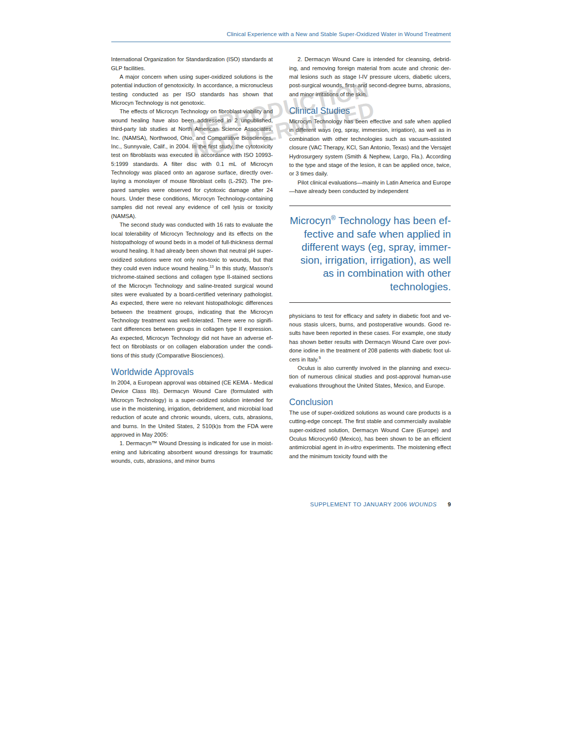Clinical Experience with a New and Stable Super-Oxidized Water in Wound Treatment
REPRODUCTION NOT PERMITTED
International Organization for Standardization (ISO) standards at GLP facilities.
A major concern when using super-oxidized solutions is the potential induction of genotoxicity. In accordance, a micronucleus testing conducted as per ISO standards has shown that Microcyn Technology is not genotoxic.
The effects of Microcyn Technology on fibroblast viability and wound healing have also been addressed in 2 unpublished, third-party lab studies at North American Science Associates, Inc. (NAMSA), Northwood, Ohio, and Comparative Biosciences, Inc., Sunnyvale, Calif., in 2004. In the first study, the cytotoxicity test on fibroblasts was executed in accordance with ISO 10993-5:1999 standards. A filter disc with 0.1 mL of Microcyn Technology was placed onto an agarose surface, directly overlaying a monolayer of mouse fibroblast cells (L-292). The prepared samples were observed for cytotoxic damage after 24 hours. Under these conditions, Microcyn Technology-containing samples did not reveal any evidence of cell lysis or toxicity (NAMSA).
The second study was conducted with 16 rats to evaluate the local tolerability of Microcyn Technology and its effects on the histopathology of wound beds in a model of full-thickness dermal wound healing. It had already been shown that neutral pH super-oxidized solutions were not only non-toxic to wounds, but that they could even induce wound healing.13 In this study, Masson's trichrome-stained sections and collagen type II-stained sections of the Microcyn Technology and saline-treated surgical wound sites were evaluated by a board-certified veterinary pathologist. As expected, there were no relevant histopathologic differences between the treatment groups, indicating that the Microcyn Technology treatment was well-tolerated. There were no significant differences between groups in collagen type II expression. As expected, Microcyn Technology did not have an adverse effect on fibroblasts or on collagen elaboration under the conditions of this study (Comparative Biosciences).
Worldwide Approvals
In 2004, a European approval was obtained (CE KEMA - Medical Device Class IIb). Dermacyn Wound Care (formulated with Microcyn Technology) is a super-oxidized solution intended for use in the moistening, irrigation, debridement, and microbial load reduction of acute and chronic wounds, ulcers, cuts, abrasions, and burns. In the United States, 2 510(k)s from the FDA were approved in May 2005:
1. Dermacyn™ Wound Dressing is indicated for use in moistening and lubricating absorbent wound dressings for traumatic wounds, cuts, abrasions, and minor burns
2. Dermacyn Wound Care is intended for cleansing, debriding, and removing foreign material from acute and chronic dermal lesions such as stage I-IV pressure ulcers, diabetic ulcers, post-surgical wounds, first- and second-degree burns, abrasions, and minor irritations of the skin.
Clinical Studies
Microcyn Technology has been effective and safe when applied in different ways (eg, spray, immersion, irrigation), as well as in combination with other technologies such as vacuum-assisted closure (VAC Therapy, KCI, San Antonio, Texas) and the Versajet Hydrosurgery system (Smith & Nephew, Largo, Fla.). According to the type and stage of the lesion, it can be applied once, twice, or 3 times daily.
Pilot clinical evaluations—mainly in Latin America and Europe—have already been conducted by independent
Microcyn® Technology has been effective and safe when applied in different ways (eg, spray, immersion, irrigation, irrigation), as well as in combination with other technologies.
physicians to test for efficacy and safety in diabetic foot and venous stasis ulcers, burns, and postoperative wounds. Good results have been reported in these cases. For example, one study has shown better results with Dermacyn Wound Care over povidone iodine in the treatment of 208 patients with diabetic foot ulcers in Italy.5
Oculus is also currently involved in the planning and execution of numerous clinical studies and post-approval human-use evaluations throughout the United States, Mexico, and Europe.
Conclusion
The use of super-oxidized solutions as wound care products is a cutting-edge concept. The first stable and commercially available super-oxidized solution, Dermacyn Wound Care (Europe) and Oculus Microcyn60 (Mexico), has been shown to be an efficient antimicrobial agent in in-vitro experiments. The moistening effect and the minimum toxicity found with the
SUPPLEMENT TO JANUARY 2006 WOUNDS 9